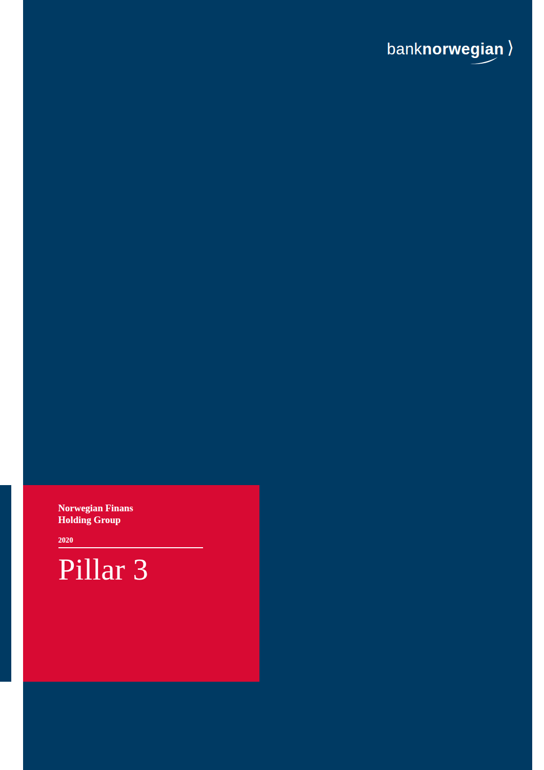bank norwegian⟩
Norwegian Finans
Holding Group
2020
Pillar 3